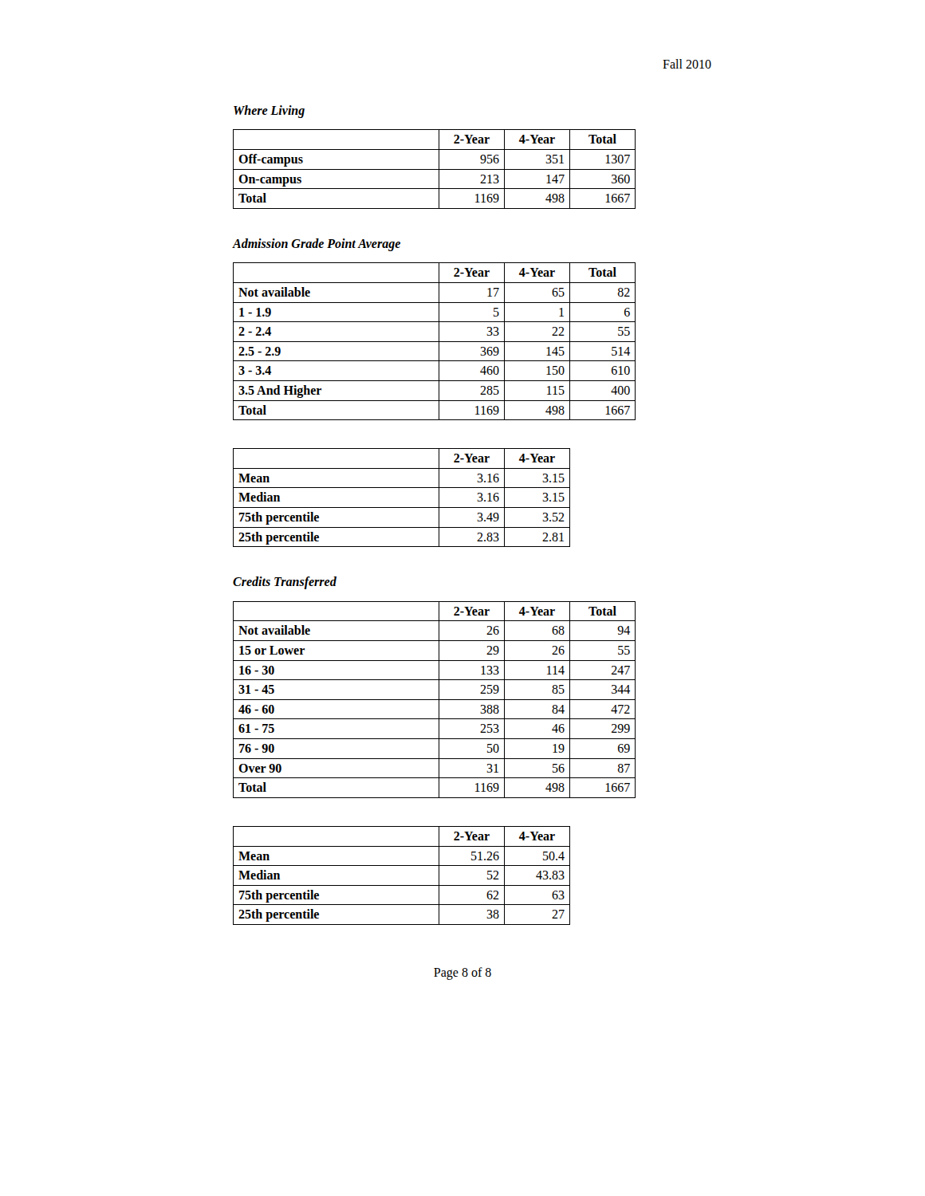Fall 2010
Where Living
| | 2-Year | 4-Year | Total |
| --- | --- | --- | --- |
| Off-campus | 956 | 351 | 1307 |
| On-campus | 213 | 147 | 360 |
| Total | 1169 | 498 | 1667 |
Admission Grade Point Average
| | 2-Year | 4-Year | Total |
| --- | --- | --- | --- |
| Not available | 17 | 65 | 82 |
| 1 - 1.9 | 5 | 1 | 6 |
| 2 - 2.4 | 33 | 22 | 55 |
| 2.5 - 2.9 | 369 | 145 | 514 |
| 3 - 3.4 | 460 | 150 | 610 |
| 3.5 And Higher | 285 | 115 | 400 |
| Total | 1169 | 498 | 1667 |
| | 2-Year | 4-Year |
| --- | --- | --- |
| Mean | 3.16 | 3.15 |
| Median | 3.16 | 3.15 |
| 75th percentile | 3.49 | 3.52 |
| 25th percentile | 2.83 | 2.81 |
Credits Transferred
| | 2-Year | 4-Year | Total |
| --- | --- | --- | --- |
| Not available | 26 | 68 | 94 |
| 15 or Lower | 29 | 26 | 55 |
| 16 - 30 | 133 | 114 | 247 |
| 31 - 45 | 259 | 85 | 344 |
| 46 - 60 | 388 | 84 | 472 |
| 61 - 75 | 253 | 46 | 299 |
| 76 - 90 | 50 | 19 | 69 |
| Over 90 | 31 | 56 | 87 |
| Total | 1169 | 498 | 1667 |
| | 2-Year | 4-Year |
| --- | --- | --- |
| Mean | 51.26 | 50.4 |
| Median | 52 | 43.83 |
| 75th percentile | 62 | 63 |
| 25th percentile | 38 | 27 |
Page 8 of 8